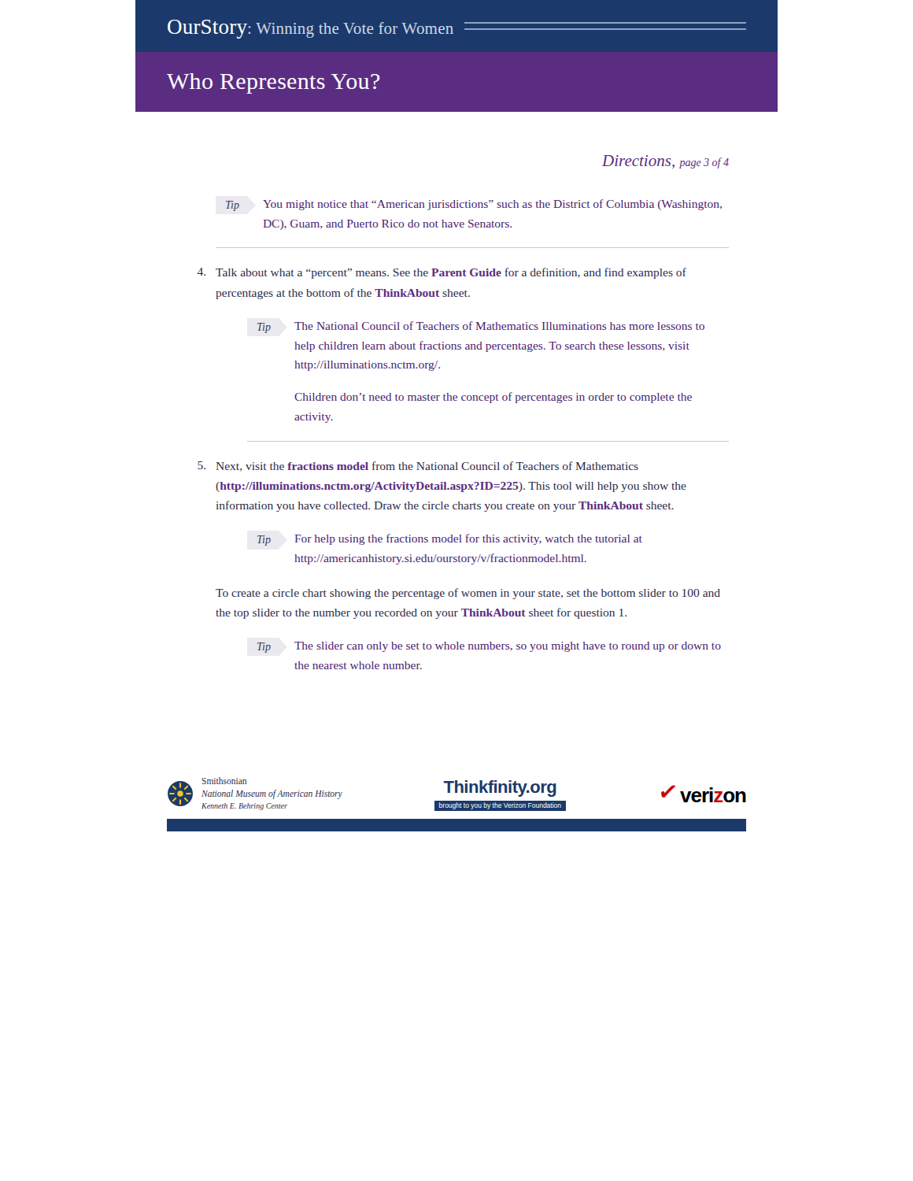Our Story: Winning the Vote for Women
Who Represents You?
Directions, page 3 of 4
Tip
You might notice that “American jurisdictions” such as the District of Columbia (Washington, DC), Guam, and Puerto Rico do not have Senators.
4.
Talk about what a “percent” means. See the Parent Guide for a definition, and find examples of percentages at the bottom of the ThinkAbout sheet.
Tip
The National Council of Teachers of Mathematics Illuminations has more lessons to help children learn about fractions and percentages. To search these lessons, visit http://illuminations.nctm.org/.
Children don’t need to master the concept of percentages in order to complete the activity.
5.
Next, visit the fractions model from the National Council of Teachers of Mathematics (http://illuminations.nctm.org/ActivityDetail.aspx?ID=225). This tool will help you show the information you have collected. Draw the circle charts you create on your ThinkAbout sheet.
Tip
For help using the fractions model for this activity, watch the tutorial at http://americanhistory.si.edu/ourstory/v/fractionmodel.html.
To create a circle chart showing the percentage of women in your state, set the bottom slider to 100 and the top slider to the number you recorded on your ThinkAbout sheet for question 1.
Tip
The slider can only be set to whole numbers, so you might have to round up or down to the nearest whole number.
Smithsonian
National Museum of American History
Kenneth E. Behring Center
Thinkfinity.org
brought to you by the Verizon Foundation
✓verizon